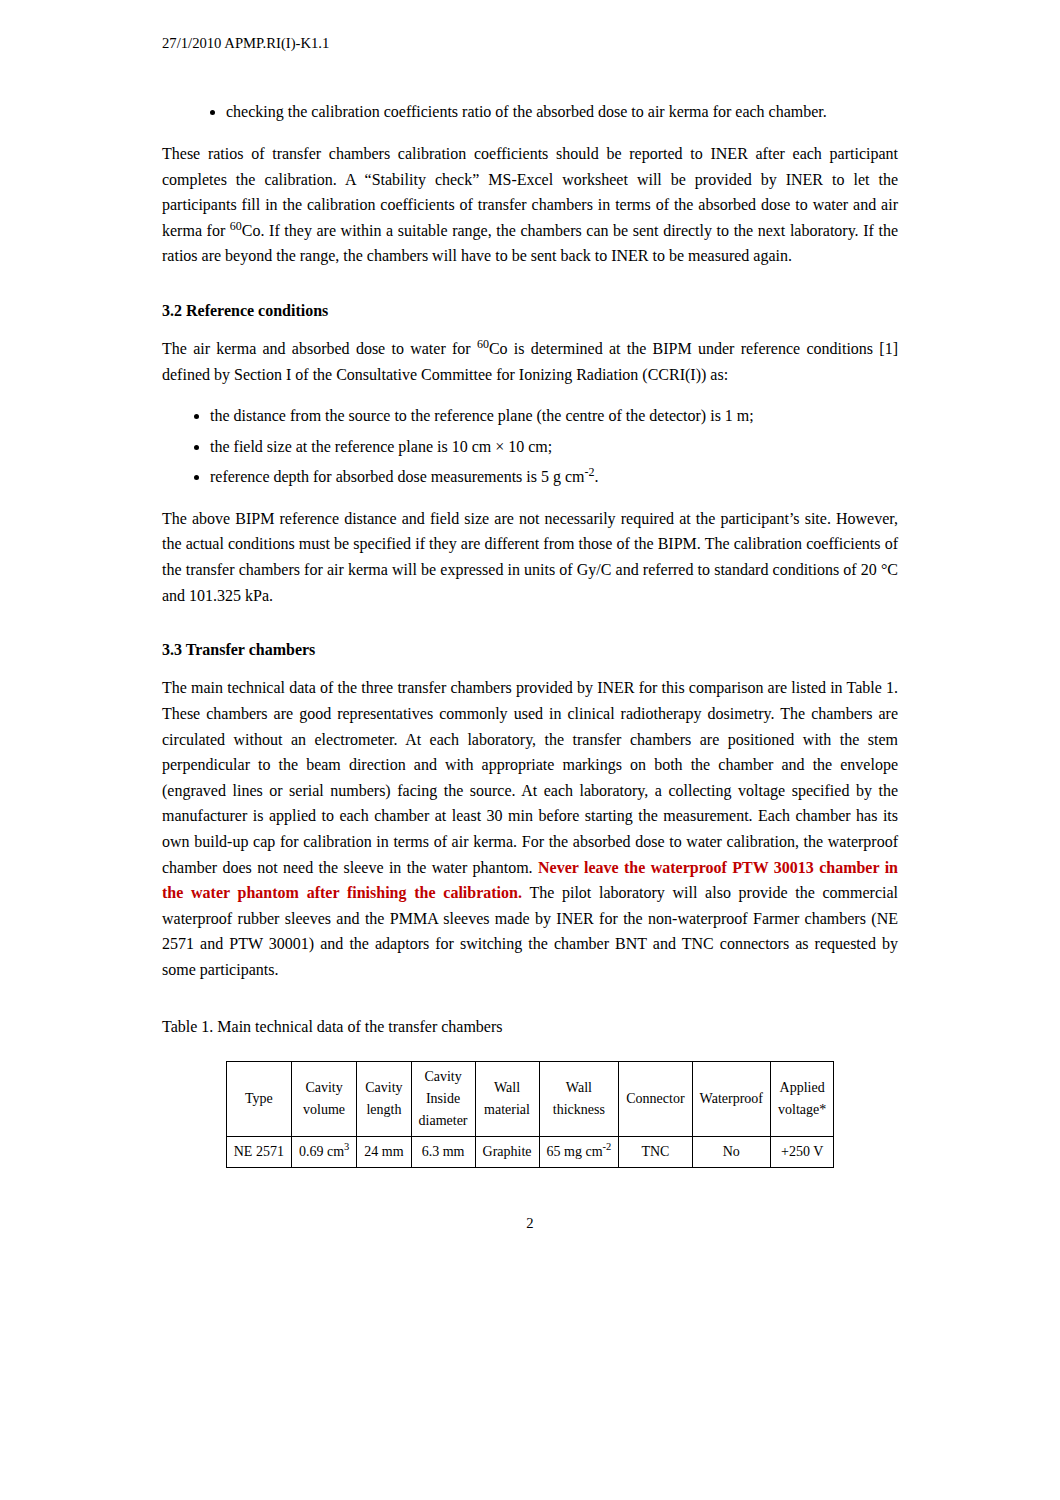27/1/2010 APMP.RI(I)-K1.1
checking the calibration coefficients ratio of the absorbed dose to air kerma for each chamber.
These ratios of transfer chambers calibration coefficients should be reported to INER after each participant completes the calibration. A “Stability check” MS-Excel worksheet will be provided by INER to let the participants fill in the calibration coefficients of transfer chambers in terms of the absorbed dose to water and air kerma for 60Co. If they are within a suitable range, the chambers can be sent directly to the next laboratory. If the ratios are beyond the range, the chambers will have to be sent back to INER to be measured again.
3.2 Reference conditions
The air kerma and absorbed dose to water for 60Co is determined at the BIPM under reference conditions [1] defined by Section I of the Consultative Committee for Ionizing Radiation (CCRI(I)) as:
the distance from the source to the reference plane (the centre of the detector) is 1 m;
the field size at the reference plane is 10 cm × 10 cm;
reference depth for absorbed dose measurements is 5 g cm-2.
The above BIPM reference distance and field size are not necessarily required at the participant’s site. However, the actual conditions must be specified if they are different from those of the BIPM. The calibration coefficients of the transfer chambers for air kerma will be expressed in units of Gy/C and referred to standard conditions of 20 °C and 101.325 kPa.
3.3 Transfer chambers
The main technical data of the three transfer chambers provided by INER for this comparison are listed in Table 1. These chambers are good representatives commonly used in clinical radiotherapy dosimetry. The chambers are circulated without an electrometer. At each laboratory, the transfer chambers are positioned with the stem perpendicular to the beam direction and with appropriate markings on both the chamber and the envelope (engraved lines or serial numbers) facing the source. At each laboratory, a collecting voltage specified by the manufacturer is applied to each chamber at least 30 min before starting the measurement. Each chamber has its own build-up cap for calibration in terms of air kerma. For the absorbed dose to water calibration, the waterproof chamber does not need the sleeve in the water phantom. Never leave the waterproof PTW 30013 chamber in the water phantom after finishing the calibration. The pilot laboratory will also provide the commercial waterproof rubber sleeves and the PMMA sleeves made by INER for the non-waterproof Farmer chambers (NE 2571 and PTW 30001) and the adaptors for switching the chamber BNT and TNC connectors as requested by some participants.
Table 1. Main technical data of the transfer chambers
| Type | Cavity volume | Cavity length | Cavity Inside diameter | Wall material | Wall thickness | Connector | Waterproof | Applied voltage* |
| --- | --- | --- | --- | --- | --- | --- | --- | --- |
| NE 2571 | 0.69 cm 3 | 24 mm | 6.3 mm | Graphite | 65 mg cm -2 | TNC | No | +250 V |
2